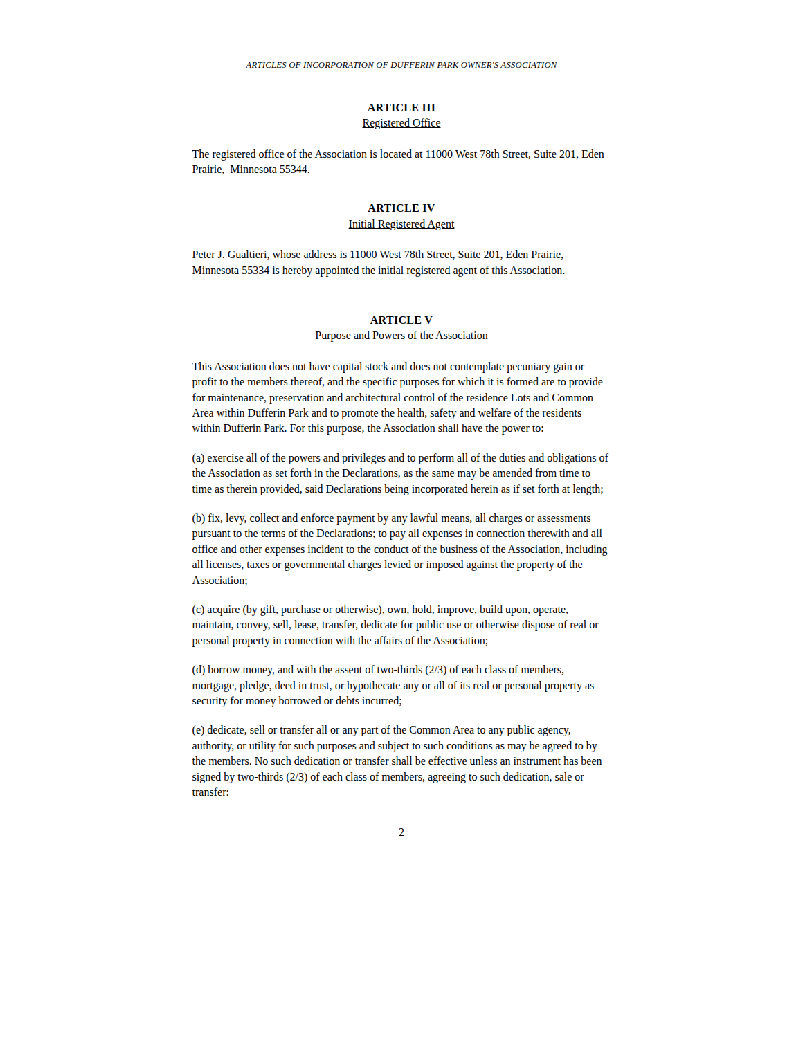ARTICLES OF INCORPORATION OF DUFFERIN PARK OWNER'S ASSOCIATION
ARTICLE III
Registered Office
The registered office of the Association is located at 11000 West 78th Street, Suite 201, Eden Prairie, Minnesota 55344.
ARTICLE IV
Initial Registered Agent
Peter J. Gualtieri, whose address is 11000 West 78th Street, Suite 201, Eden Prairie, Minnesota 55334 is hereby appointed the initial registered agent of this Association.
ARTICLE V
Purpose and Powers of the Association
This Association does not have capital stock and does not contemplate pecuniary gain or profit to the members thereof, and the specific purposes for which it is formed are to provide for maintenance, preservation and architectural control of the residence Lots and Common Area within Dufferin Park and to promote the health, safety and welfare of the residents within Dufferin Park. For this purpose, the Association shall have the power to:
(a) exercise all of the powers and privileges and to perform all of the duties and obligations of the Association as set forth in the Declarations, as the same may be amended from time to time as therein provided, said Declarations being incorporated herein as if set forth at length;
(b) fix, levy, collect and enforce payment by any lawful means, all charges or assessments pursuant to the terms of the Declarations; to pay all expenses in connection therewith and all office and other expenses incident to the conduct of the business of the Association, including all licenses, taxes or governmental charges levied or imposed against the property of the Association;
(c) acquire (by gift, purchase or otherwise), own, hold, improve, build upon, operate, maintain, convey, sell, lease, transfer, dedicate for public use or otherwise dispose of real or personal property in connection with the affairs of the Association;
(d) borrow money, and with the assent of two-thirds (2/3) of each class of members, mortgage, pledge, deed in trust, or hypothecate any or all of its real or personal property as security for money borrowed or debts incurred;
(e) dedicate, sell or transfer all or any part of the Common Area to any public agency, authority, or utility for such purposes and subject to such conditions as may be agreed to by the members. No such dedication or transfer shall be effective unless an instrument has been signed by two-thirds (2/3) of each class of members, agreeing to such dedication, sale or transfer:
2